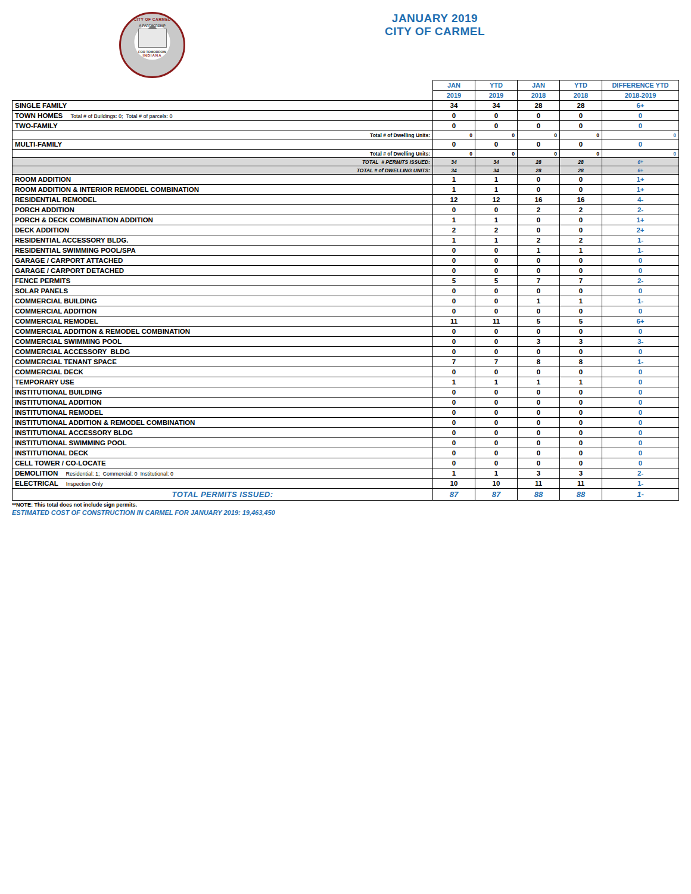CITY OF CARMEL
A PARTNERSHIP
FOR TOMORROW
INDIANA
JANUARY 2019
CITY OF CARMEL
| | JAN | YTD | JAN | YTD | DIFFERENCE YTD |
| --- | --- | --- | --- | --- | --- |
| | 2019 | 2019 | 2018 | 2018 | 2018-2019 |
| SINGLE FAMILY | 34 | 34 | 28 | 28 | 6+ |
| TOWN HOMES Total # of Buildings: 0; Total # of parcels: 0 | 0 | 0 | 0 | 0 | 0 |
| TWO-FAMILY | 0 | 0 | 0 | 0 | 0 |
| Total # of Dwelling Units: | 0 | 0 | 0 | 0 | 0 |
| MULTI-FAMILY | 0 | 0 | 0 | 0 | 0 |
| Total # of Dwelling Units: | 0 | 0 | 0 | 0 | 0 |
| TOTAL # PERMITS ISSUED: | 34 | 34 | 28 | 28 | 6+ |
| TOTAL # of DWELLING UNITS: | 34 | 34 | 28 | 28 | 6+ |
| ROOM ADDITION | 1 | 1 | 0 | 0 | 1+ |
| ROOM ADDITION & INTERIOR REMODEL COMBINATION | 1 | 1 | 0 | 0 | 1+ |
| RESIDENTIAL REMODEL | 12 | 12 | 16 | 16 | 4- |
| PORCH ADDITION | 0 | 0 | 2 | 2 | 2- |
| PORCH & DECK COMBINATION ADDITION | 1 | 1 | 0 | 0 | 1+ |
| DECK ADDITION | 2 | 2 | 0 | 0 | 2+ |
| RESIDENTIAL ACCESSORY BLDG. | 1 | 1 | 2 | 2 | 1- |
| RESIDENTIAL SWIMMING POOL/SPA | 0 | 0 | 1 | 1 | 1- |
| GARAGE / CARPORT ATTACHED | 0 | 0 | 0 | 0 | 0 |
| GARAGE / CARPORT DETACHED | 0 | 0 | 0 | 0 | 0 |
| FENCE PERMITS | 5 | 5 | 7 | 7 | 2- |
| SOLAR PANELS | 0 | 0 | 0 | 0 | 0 |
| COMMERCIAL BUILDING | 0 | 0 | 1 | 1 | 1- |
| COMMERCIAL ADDITION | 0 | 0 | 0 | 0 | 0 |
| COMMERCIAL REMODEL | 11 | 11 | 5 | 5 | 6+ |
| COMMERCIAL ADDITION & REMODEL COMBINATION | 0 | 0 | 0 | 0 | 0 |
| COMMERCIAL SWIMMING POOL | 0 | 0 | 3 | 3 | 3- |
| COMMERCIAL ACCESSORY BLDG | 0 | 0 | 0 | 0 | 0 |
| COMMERCIAL TENANT SPACE | 7 | 7 | 8 | 8 | 1- |
| COMMERCIAL DECK | 0 | 0 | 0 | 0 | 0 |
| TEMPORARY USE | 1 | 1 | 1 | 1 | 0 |
| INSTITUTIONAL BUILDING | 0 | 0 | 0 | 0 | 0 |
| INSTITUTIONAL ADDITION | 0 | 0 | 0 | 0 | 0 |
| INSTITUTIONAL REMODEL | 0 | 0 | 0 | 0 | 0 |
| INSTITUTIONAL ADDITION & REMODEL COMBINATION | 0 | 0 | 0 | 0 | 0 |
| INSTITUTIONAL ACCESSORY BLDG | 0 | 0 | 0 | 0 | 0 |
| INSTITUTIONAL SWIMMING POOL | 0 | 0 | 0 | 0 | 0 |
| INSTITUTIONAL DECK | 0 | 0 | 0 | 0 | 0 |
| CELL TOWER / CO-LOCATE | 0 | 0 | 0 | 0 | 0 |
| DEMOLITION Residential: 1; Commercial: 0 Institutional: 0 | 1 | 1 | 3 | 3 | 2- |
| ELECTRICAL Inspection Only | 10 | 10 | 11 | 11 | 1- |
| TOTAL PERMITS ISSUED: | 87 | 87 | 88 | 88 | 1- |
**NOTE: This total does not include sign permits.
ESTIMATED COST OF CONSTRUCTION IN CARMEL FOR JANUARY 2019: 19,463,450